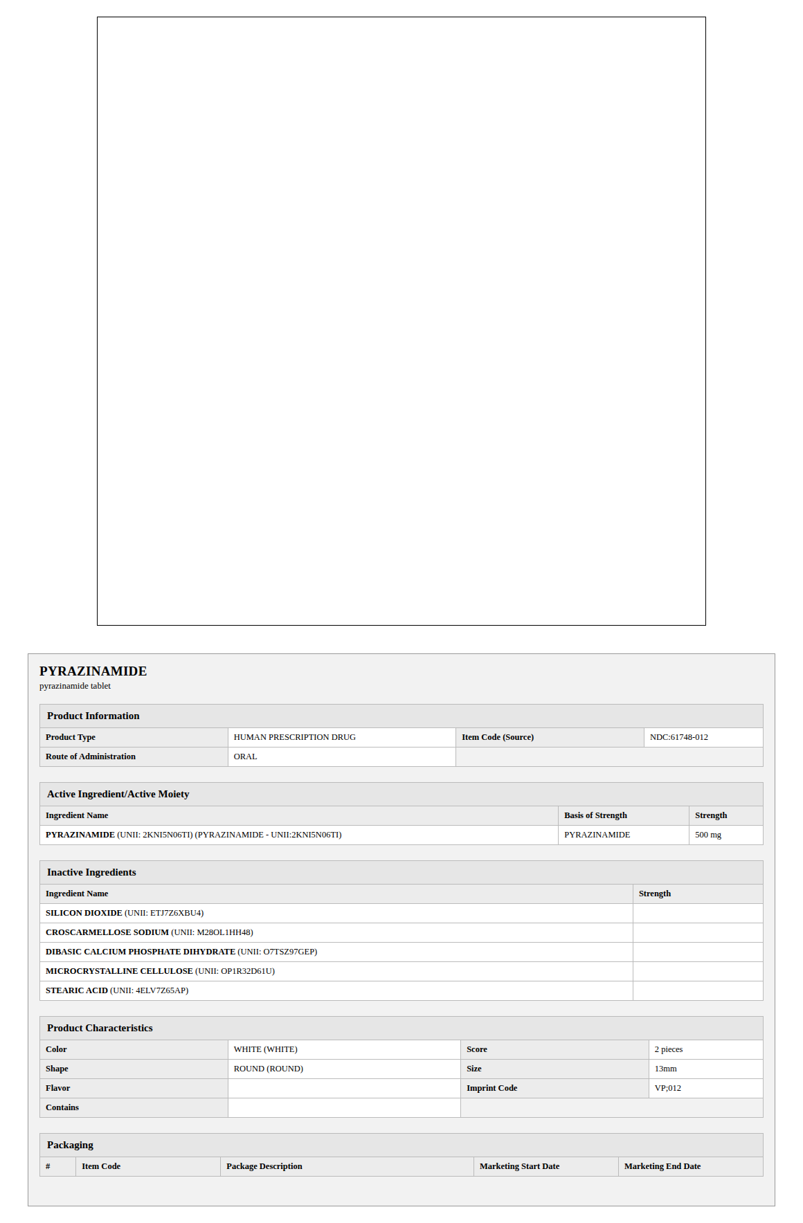PYRAZINAMIDE
pyrazinamide tablet
Product Information
| Product Type | HUMAN PRESCRIPTION DRUG | Item Code (Source) | NDC:61748-012 |
| Route of Administration | ORAL | | |
Active Ingredient/Active Moiety
| Ingredient Name | Basis of Strength | Strength |
| --- | --- | --- |
| PYRAZINAMIDE (UNII: 2KNI5N06TI) (PYRAZINAMIDE - UNII:2KNI5N06TI) | PYRAZINAMIDE | 500 mg |
Inactive Ingredients
| Ingredient Name | Strength |
| --- | --- |
| SILICON DIOXIDE (UNII: ETJ7Z6XBU4) | |
| CROSCARMELLOSE SODIUM (UNII: M28OL1HH48) | |
| DIBASIC CALCIUM PHOSPHATE DIHYDRATE (UNII: O7TSZ97GEP) | |
| MICROCRYSTALLINE CELLULOSE (UNII: OP1R32D61U) | |
| STEARIC ACID (UNII: 4ELV7Z65AP) | |
Product Characteristics
| Color | WHITE (WHITE) | Score | 2 pieces |
| Shape | ROUND (ROUND) | Size | 13mm |
| Flavor | | Imprint Code | VP;012 |
| Contains | | | |
Packaging
| # | Item Code | Package Description | Marketing Start Date | Marketing End Date |
| --- | --- | --- | --- | --- |